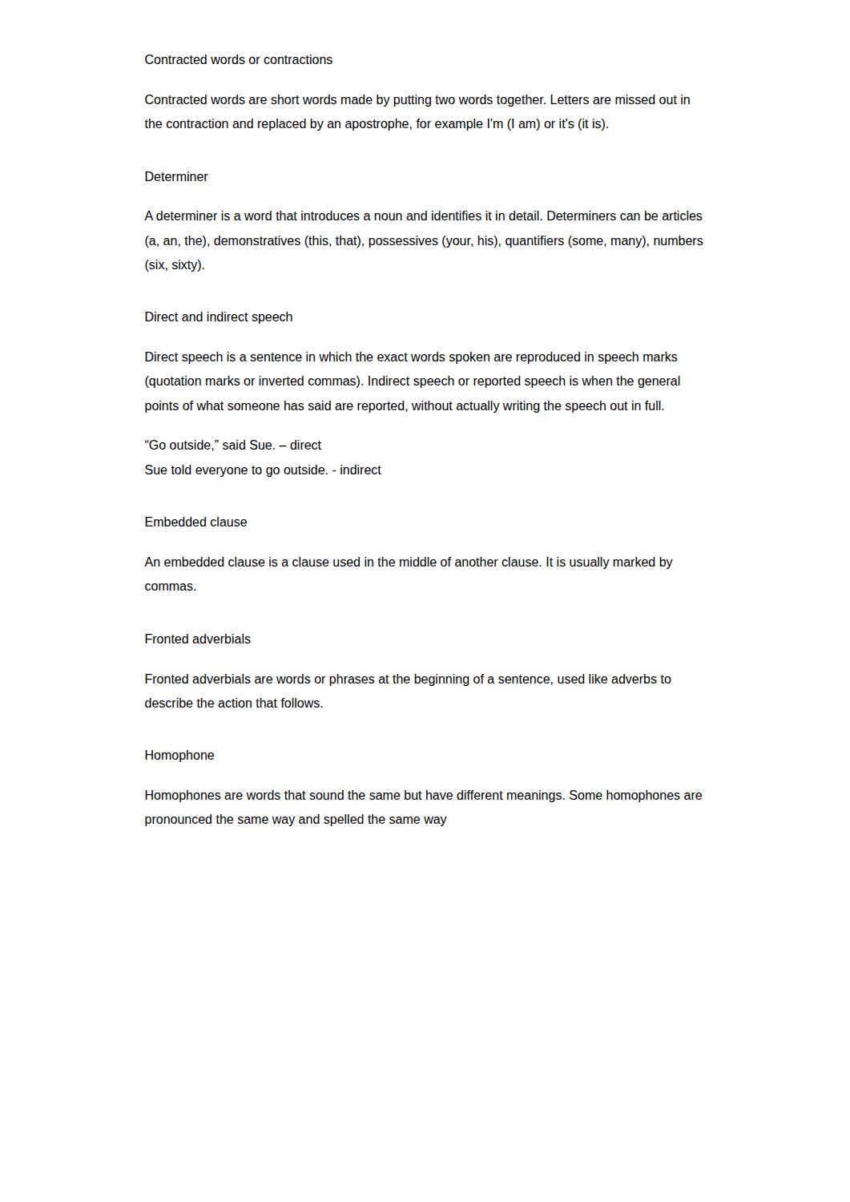Contracted words or contractions
Contracted words are short words made by putting two words together. Letters are missed out in the contraction and replaced by an apostrophe, for example I'm (I am) or it's (it is).
Determiner
A determiner is a word that introduces a noun and identifies it in detail. Determiners can be articles (a, an, the), demonstratives (this, that), possessives (your, his), quantifiers (some, many), numbers (six, sixty).
Direct and indirect speech
Direct speech is a sentence in which the exact words spoken are reproduced in speech marks (quotation marks or inverted commas). Indirect speech or reported speech is when the general points of what someone has said are reported, without actually writing the speech out in full.
“Go outside,” said Sue. – direct
Sue told everyone to go outside. - indirect
Embedded clause
An embedded clause is a clause used in the middle of another clause. It is usually marked by commas.
Fronted adverbials
Fronted adverbials are words or phrases at the beginning of a sentence, used like adverbs to describe the action that follows.
Homophone
Homophones are words that sound the same but have different meanings. Some homophones are pronounced the same way and spelled the same way